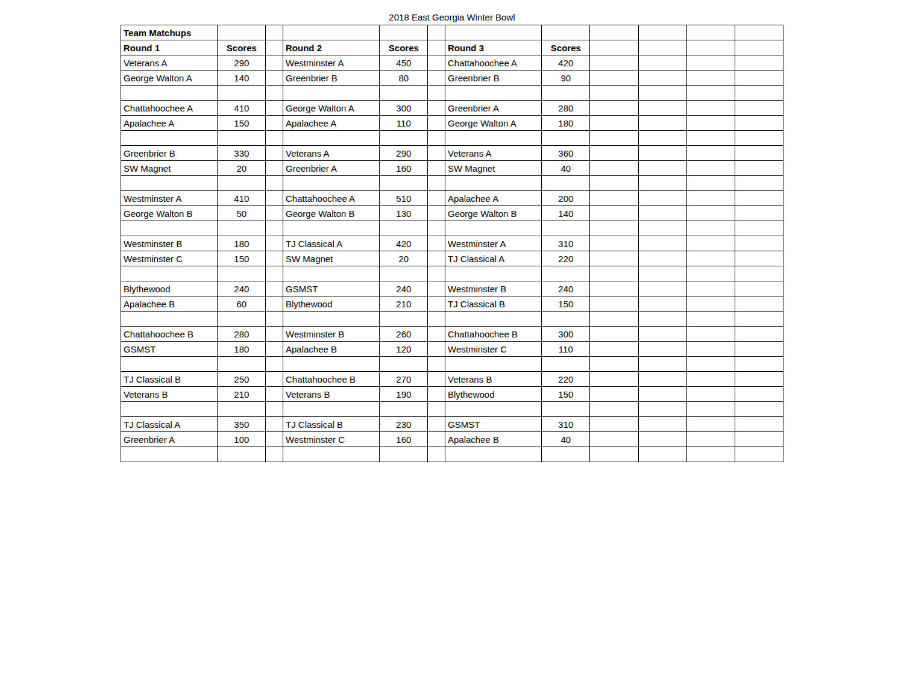2018 East Georgia Winter Bowl
| Team Matchups | | | | | | | | | | | |
| Round 1 | Scores | | Round 2 | Scores | | Round 3 | Scores | | | | |
| Veterans A | 290 | | Westminster A | 450 | | Chattahoochee A | 420 | | | | |
| George Walton A | 140 | | Greenbrier B | 80 | | Greenbrier B | 90 | | | | |
| Chattahoochee A | 410 | | George Walton A | 300 | | Greenbrier A | 280 | | | | |
| Apalachee A | 150 | | Apalachee A | 110 | | George Walton A | 180 | | | | |
| Greenbrier B | 330 | | Veterans A | 290 | | Veterans A | 360 | | | | |
| SW Magnet | 20 | | Greenbrier A | 160 | | SW Magnet | 40 | | | | |
| Westminster A | 410 | | Chattahoochee A | 510 | | Apalachee A | 200 | | | | |
| George Walton B | 50 | | George Walton B | 130 | | George Walton B | 140 | | | | |
| Westminster B | 180 | | TJ Classical A | 420 | | Westminster A | 310 | | | | |
| Westminster C | 150 | | SW Magnet | 20 | | TJ Classical A | 220 | | | | |
| Blythewood | 240 | | GSMST | 240 | | Westminster B | 240 | | | | |
| Apalachee B | 60 | | Blythewood | 210 | | TJ Classical B | 150 | | | | |
| Chattahoochee B | 280 | | Westminster B | 260 | | Chattahoochee B | 300 | | | | |
| GSMST | 180 | | Apalachee B | 120 | | Westminster C | 110 | | | | |
| TJ Classical B | 250 | | Chattahoochee B | 270 | | Veterans B | 220 | | | | |
| Veterans B | 210 | | Veterans B | 190 | | Blythewood | 150 | | | | |
| TJ Classical A | 350 | | TJ Classical B | 230 | | GSMST | 310 | | | | |
| Greenbrier A | 100 | | Westminster C | 160 | | Apalachee B | 40 | | | | |